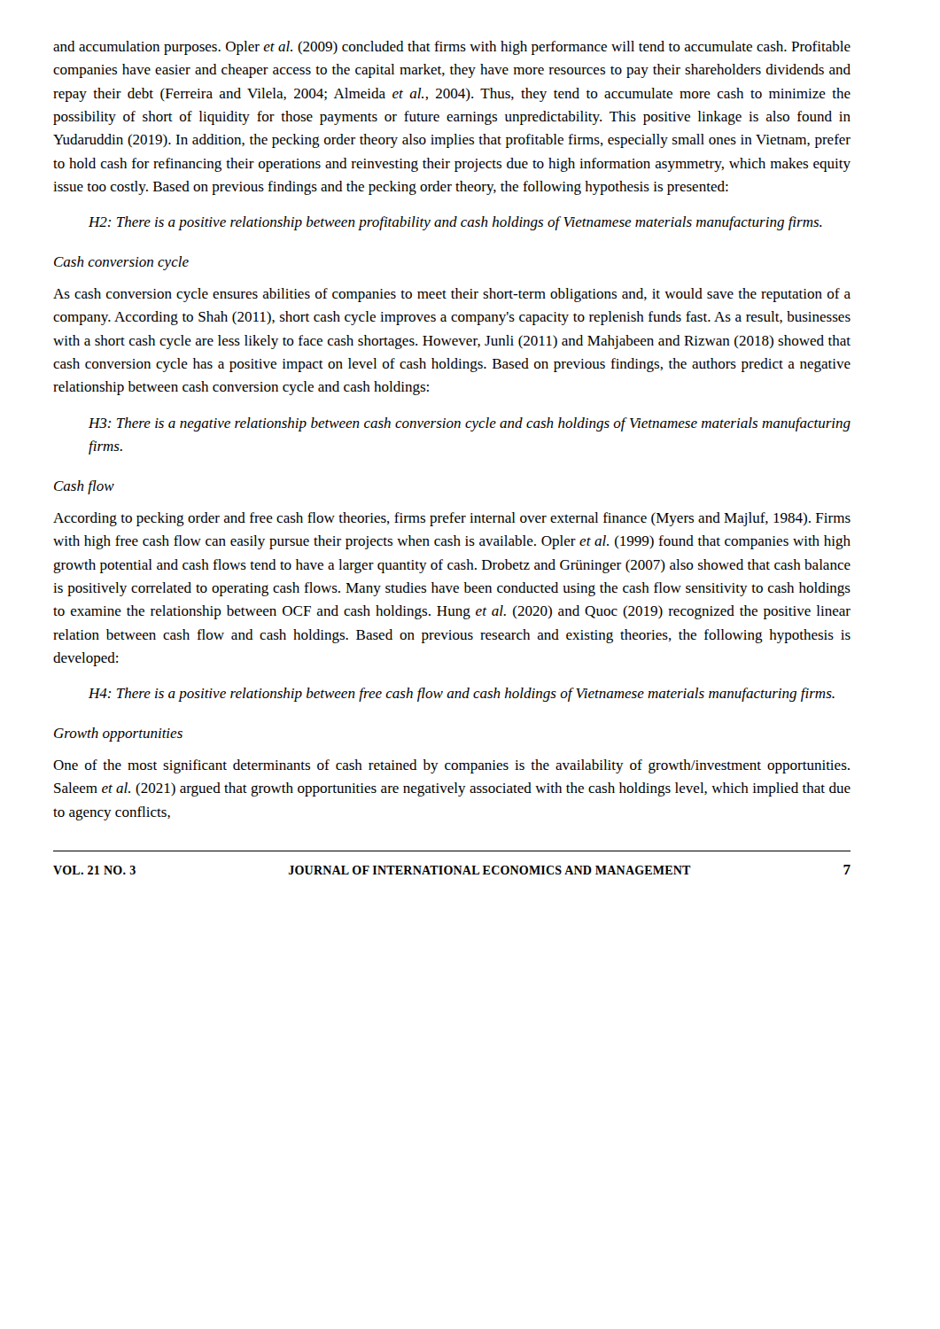and accumulation purposes. Opler et al. (2009) concluded that firms with high performance will tend to accumulate cash. Profitable companies have easier and cheaper access to the capital market, they have more resources to pay their shareholders dividends and repay their debt (Ferreira and Vilela, 2004; Almeida et al., 2004). Thus, they tend to accumulate more cash to minimize the possibility of short of liquidity for those payments or future earnings unpredictability. This positive linkage is also found in Yudaruddin (2019). In addition, the pecking order theory also implies that profitable firms, especially small ones in Vietnam, prefer to hold cash for refinancing their operations and reinvesting their projects due to high information asymmetry, which makes equity issue too costly. Based on previous findings and the pecking order theory, the following hypothesis is presented:
H2: There is a positive relationship between profitability and cash holdings of Vietnamese materials manufacturing firms.
Cash conversion cycle
As cash conversion cycle ensures abilities of companies to meet their short-term obligations and, it would save the reputation of a company. According to Shah (2011), short cash cycle improves a company's capacity to replenish funds fast. As a result, businesses with a short cash cycle are less likely to face cash shortages. However, Junli (2011) and Mahjabeen and Rizwan (2018) showed that cash conversion cycle has a positive impact on level of cash holdings. Based on previous findings, the authors predict a negative relationship between cash conversion cycle and cash holdings:
H3: There is a negative relationship between cash conversion cycle and cash holdings of Vietnamese materials manufacturing firms.
Cash flow
According to pecking order and free cash flow theories, firms prefer internal over external finance (Myers and Majluf, 1984). Firms with high free cash flow can easily pursue their projects when cash is available. Opler et al. (1999) found that companies with high growth potential and cash flows tend to have a larger quantity of cash. Drobetz and Grüninger (2007) also showed that cash balance is positively correlated to operating cash flows. Many studies have been conducted using the cash flow sensitivity to cash holdings to examine the relationship between OCF and cash holdings. Hung et al. (2020) and Quoc (2019) recognized the positive linear relation between cash flow and cash holdings. Based on previous research and existing theories, the following hypothesis is developed:
H4: There is a positive relationship between free cash flow and cash holdings of Vietnamese materials manufacturing firms.
Growth opportunities
One of the most significant determinants of cash retained by companies is the availability of growth/investment opportunities. Saleem et al. (2021) argued that growth opportunities are negatively associated with the cash holdings level, which implied that due to agency conflicts,
VOL. 21 NO. 3 JOURNAL OF INTERNATIONAL ECONOMICS AND MANAGEMENT 7